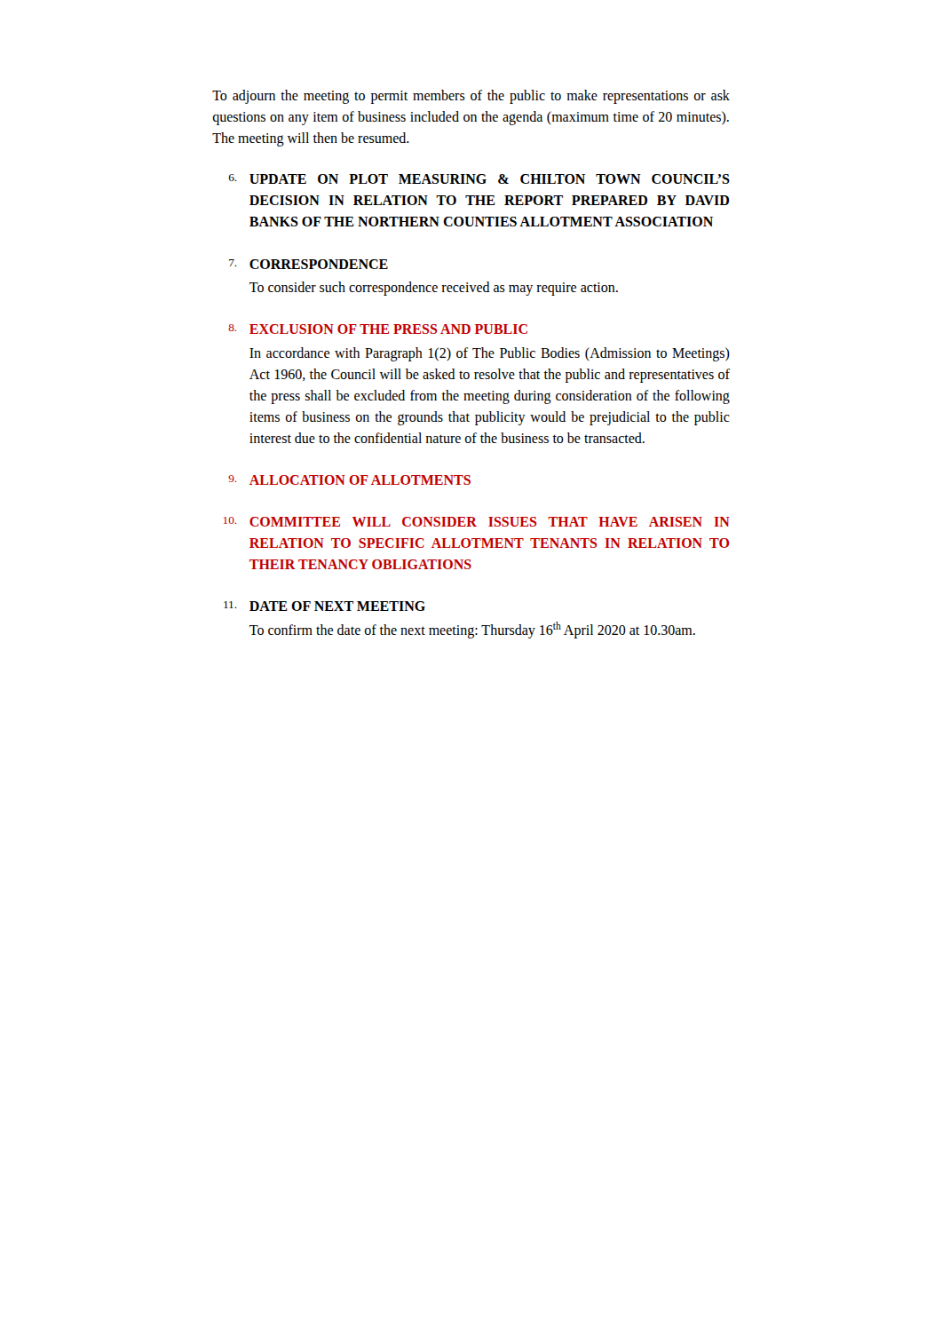To adjourn the meeting to permit members of the public to make representations or ask questions on any item of business included on the agenda (maximum time of 20 minutes). The meeting will then be resumed.
Update on plot measuring & Chilton Town Council’s decision in relation to the report prepared by David Banks of the Northern Counties Allotment Association
Correspondence
To consider such correspondence received as may require action.
Exclusion of the press and public
In accordance with Paragraph 1(2) of The Public Bodies (Admission to Meetings) Act 1960, the Council will be asked to resolve that the public and representatives of the press shall be excluded from the meeting during consideration of the following items of business on the grounds that publicity would be prejudicial to the public interest due to the confidential nature of the business to be transacted.
Allocation of allotments
Committee will consider issues that have arisen in relation to specific allotment tenants in relation to their tenancy obligations
Date of next meeting
To confirm the date of the next meeting: Thursday 16th April 2020 at 10.30am.